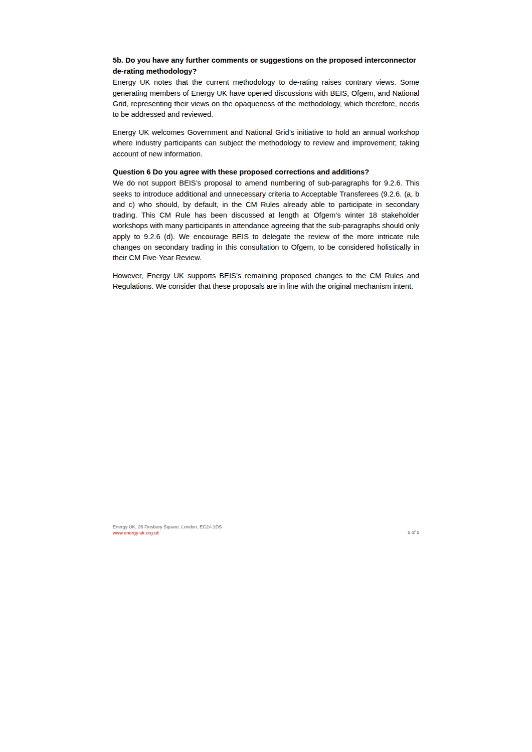5b. Do you have any further comments or suggestions on the proposed interconnector de-rating methodology?
Energy UK notes that the current methodology to de-rating raises contrary views. Some generating members of Energy UK have opened discussions with BEIS, Ofgem, and National Grid, representing their views on the opaqueness of the methodology, which therefore, needs to be addressed and reviewed.
Energy UK welcomes Government and National Grid’s initiative to hold an annual workshop where industry participants can subject the methodology to review and improvement; taking account of new information.
Question 6 Do you agree with these proposed corrections and additions?
We do not support BEIS’s proposal to amend numbering of sub-paragraphs for 9.2.6. This seeks to introduce additional and unnecessary criteria to Acceptable Transferees (9.2.6. (a, b and c) who should, by default, in the CM Rules already able to participate in secondary trading. This CM Rule has been discussed at length at Ofgem’s winter 18 stakeholder workshops with many participants in attendance agreeing that the sub-paragraphs should only apply to 9.2.6 (d). We encourage BEIS to delegate the review of the more intricate rule changes on secondary trading in this consultation to Ofgem, to be considered holistically in their CM Five-Year Review.
However, Energy UK supports BEIS’s remaining proposed changes to the CM Rules and Regulations. We consider that these proposals are in line with the original mechanism intent.
Energy UK, 26 Finsbury Square. London, EC2A 1DS
www.energy-uk.org.uk
5 of 5